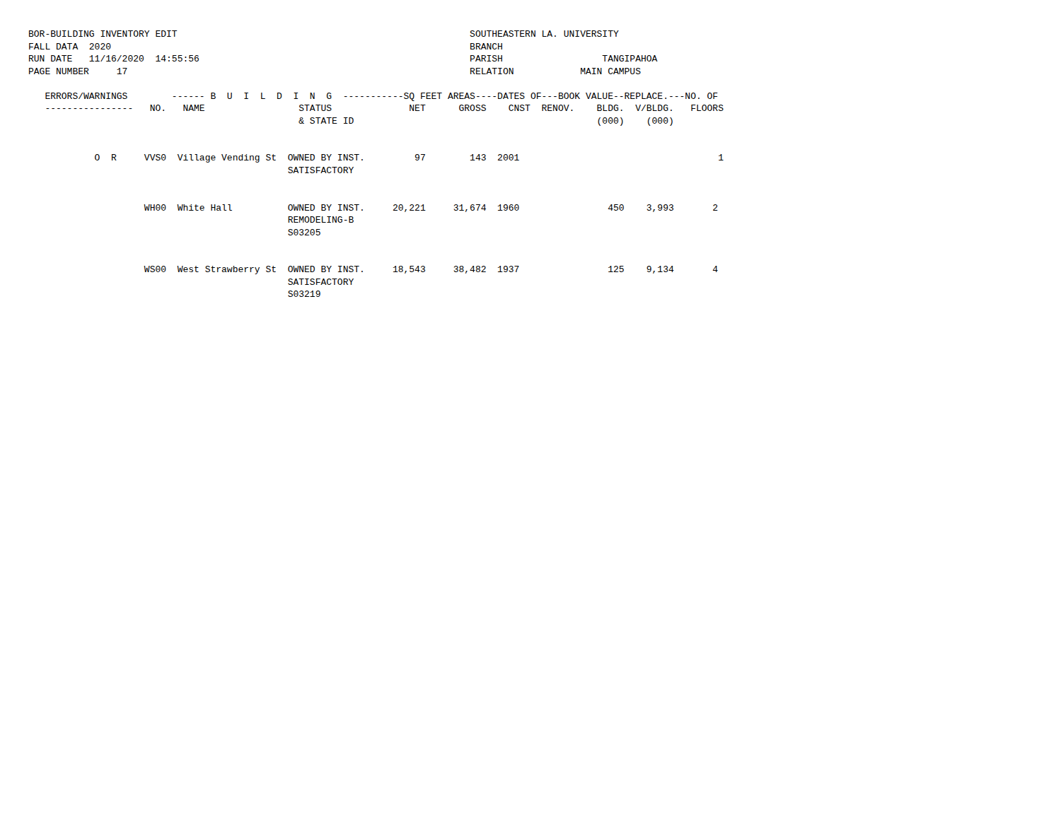BOR-BUILDING INVENTORY EDIT                                                     SOUTHEASTERN LA. UNIVERSITY
FALL DATA  2020                                                                 BRANCH
RUN DATE   11/16/2020  14:55:56                                                 PARISH                  TANGIPAHOA
PAGE NUMBER     17                                                              RELATION            MAIN CAMPUS

   ERRORS/WARNINGS        ------ B  U  I  L  D  I  N  G  -----------SQ FEET AREAS----DATES OF---BOOK VALUE--REPLACE.---NO. OF
   ----------------   NO.   NAME                 STATUS              NET      GROSS    CNST  RENOV.    BLDG.  V/BLDG.   FLOORS
                                                 & STATE ID                                            (000)    (000)


            O  R     VVS0  Village Vending St  OWNED BY INST.         97        143  2001                                    1
                                               SATISFACTORY


                     WH00  White Hall          OWNED BY INST.     20,221     31,674  1960                450    3,993       2
                                               REMODELING-B
                                               S03205


                     WS00  West Strawberry St  OWNED BY INST.     18,543     38,482  1937                125    9,134       4
                                               SATISFACTORY
                                               S03219